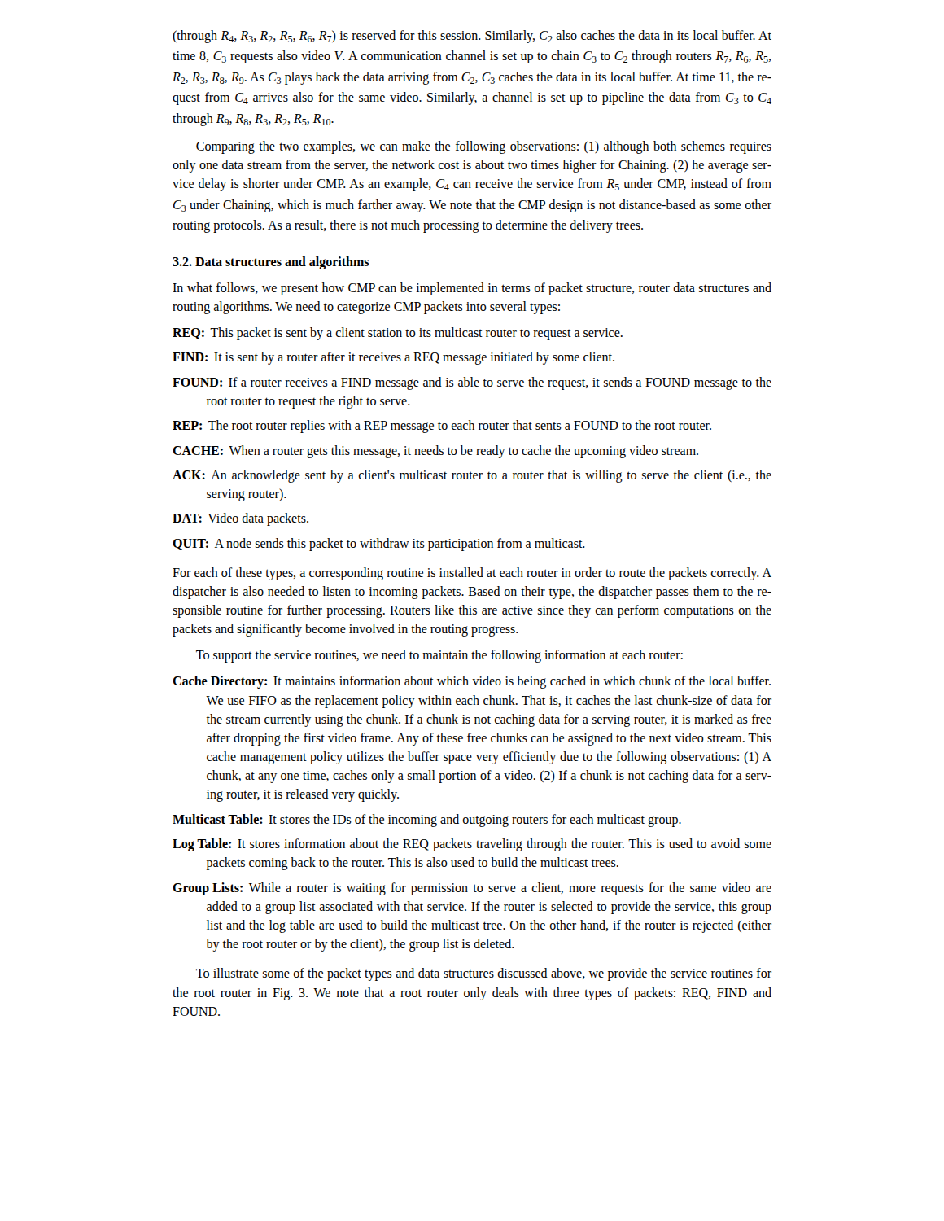(through R4, R3, R2, R5, R6, R7) is reserved for this session. Similarly, C2 also caches the data in its local buffer. At time 8, C3 requests also video V. A communication channel is set up to chain C3 to C2 through routers R7, R6, R5, R2, R3, R8, R9. As C3 plays back the data arriving from C2, C3 caches the data in its local buffer. At time 11, the request from C4 arrives also for the same video. Similarly, a channel is set up to pipeline the data from C3 to C4 through R9, R8, R3, R2, R5, R10.
Comparing the two examples, we can make the following observations: (1) although both schemes requires only one data stream from the server, the network cost is about two times higher for Chaining. (2) he average service delay is shorter under CMP. As an example, C4 can receive the service from R5 under CMP, instead of from C3 under Chaining, which is much farther away. We note that the CMP design is not distance-based as some other routing protocols. As a result, there is not much processing to determine the delivery trees.
3.2. Data structures and algorithms
In what follows, we present how CMP can be implemented in terms of packet structure, router data structures and routing algorithms. We need to categorize CMP packets into several types:
REQ:
This packet is sent by a client station to its multicast router to request a service.
FIND:
It is sent by a router after it receives a REQ message initiated by some client.
FOUND:
If a router receives a FIND message and is able to serve the request, it sends a FOUND message to the root router to request the right to serve.
REP:
The root router replies with a REP message to each router that sents a FOUND to the root router.
CACHE:
When a router gets this message, it needs to be ready to cache the upcoming video stream.
ACK:
An acknowledge sent by a client's multicast router to a router that is willing to serve the client (i.e., the serving router).
DAT:
Video data packets.
QUIT:
A node sends this packet to withdraw its participation from a multicast.
For each of these types, a corresponding routine is installed at each router in order to route the packets correctly. A dispatcher is also needed to listen to incoming packets. Based on their type, the dispatcher passes them to the responsible routine for further processing. Routers like this are active since they can perform computations on the packets and significantly become involved in the routing progress.
To support the service routines, we need to maintain the following information at each router:
Cache Directory:
It maintains information about which video is being cached in which chunk of the local buffer. We use FIFO as the replacement policy within each chunk. That is, it caches the last chunk-size of data for the stream currently using the chunk. If a chunk is not caching data for a serving router, it is marked as free after dropping the first video frame. Any of these free chunks can be assigned to the next video stream. This cache management policy utilizes the buffer space very efficiently due to the following observations: (1) A chunk, at any one time, caches only a small portion of a video. (2) If a chunk is not caching data for a serving router, it is released very quickly.
Multicast Table:
It stores the IDs of the incoming and outgoing routers for each multicast group.
Log Table:
It stores information about the REQ packets traveling through the router. This is used to avoid some packets coming back to the router. This is also used to build the multicast trees.
Group Lists:
While a router is waiting for permission to serve a client, more requests for the same video are added to a group list associated with that service. If the router is selected to provide the service, this group list and the log table are used to build the multicast tree. On the other hand, if the router is rejected (either by the root router or by the client), the group list is deleted.
To illustrate some of the packet types and data structures discussed above, we provide the service routines for the root router in Fig. 3. We note that a root router only deals with three types of packets: REQ, FIND and FOUND.